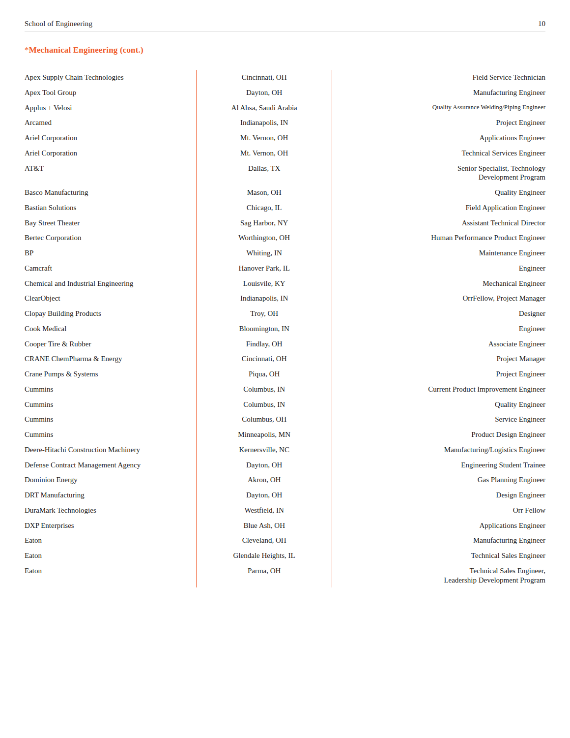School of Engineering 10
*Mechanical Engineering (cont.)
| Apex Supply Chain Technologies | Cincinnati, OH | Field Service Technician |
| Apex Tool Group | Dayton, OH | Manufacturing Engineer |
| Applus + Velosi | Al Ahsa, Saudi Arabia | Quality Assurance Welding/Piping Engineer |
| Arcamed | Indianapolis, IN | Project Engineer |
| Ariel Corporation | Mt. Vernon, OH | Applications Engineer |
| Ariel Corporation | Mt. Vernon, OH | Technical Services Engineer |
| AT&T | Dallas, TX | Senior Specialist, Technology Development Program |
| Basco Manufacturing | Mason, OH | Quality Engineer |
| Bastian Solutions | Chicago, IL | Field Application Engineer |
| Bay Street Theater | Sag Harbor, NY | Assistant Technical Director |
| Bertec Corporation | Worthington, OH | Human Performance Product Engineer |
| BP | Whiting, IN | Maintenance Engineer |
| Camcraft | Hanover Park, IL | Engineer |
| Chemical and Industrial Engineering | Louisvile, KY | Mechanical Engineer |
| ClearObject | Indianapolis, IN | OrrFellow, Project Manager |
| Clopay Building Products | Troy, OH | Designer |
| Cook Medical | Bloomington, IN | Engineer |
| Cooper Tire & Rubber | Findlay, OH | Associate Engineer |
| CRANE ChemPharma & Energy | Cincinnati, OH | Project Manager |
| Crane Pumps & Systems | Piqua, OH | Project Engineer |
| Cummins | Columbus, IN | Current Product Improvement Engineer |
| Cummins | Columbus, IN | Quality Engineer |
| Cummins | Columbus, OH | Service Engineer |
| Cummins | Minneapolis, MN | Product Design Engineer |
| Deere-Hitachi Construction Machinery | Kernersville, NC | Manufacturing/Logistics Engineer |
| Defense Contract Management Agency | Dayton, OH | Engineering Student Trainee |
| Dominion Energy | Akron, OH | Gas Planning Engineer |
| DRT Manufacturing | Dayton, OH | Design Engineer |
| DuraMark Technologies | Westfield, IN | Orr Fellow |
| DXP Enterprises | Blue Ash, OH | Applications Engineer |
| Eaton | Cleveland, OH | Manufacturing Engineer |
| Eaton | Glendale Heights, IL | Technical Sales Engineer |
| Eaton | Parma, OH | Technical Sales Engineer, Leadership Development Program |